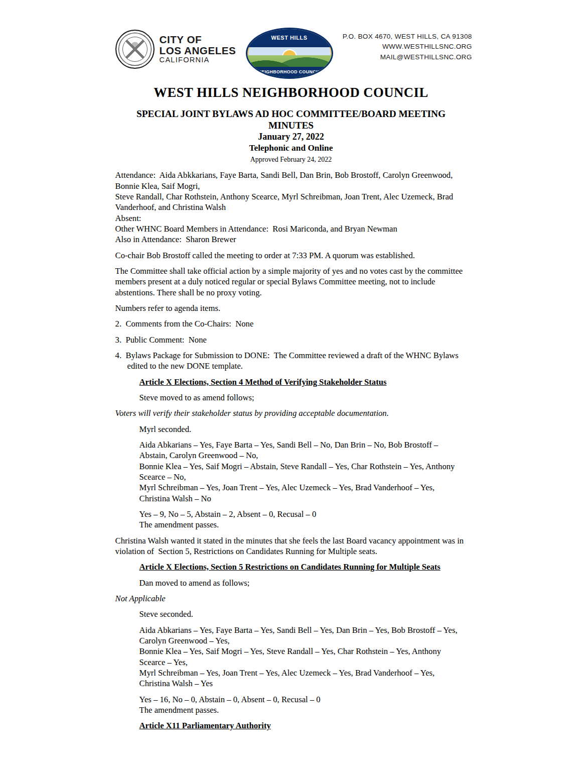CITY OF
LOS ANGELES
CALIFORNIA
WEST HILLS
NEIGHBORHOOD COUNCIL
P.O. BOX 4670, WEST HILLS, CA 91308
WWW.WESTHILLSNC.ORG
MAIL@WESTHILLSNC.ORG
WEST HILLS NEIGHBORHOOD COUNCIL
SPECIAL JOINT BYLAWS AD HOC COMMITTEE/BOARD MEETING MINUTES
January 27, 2022
Telephonic and Online
Approved February 24, 2022
Attendance: Aida Abkkarians, Faye Barta, Sandi Bell, Dan Brin, Bob Brostoff, Carolyn Greenwood, Bonnie Klea, Saif Mogri,
Steve Randall, Char Rothstein, Anthony Scearce, Myrl Schreibman, Joan Trent, Alec Uzemeck, Brad Vanderhoof, and Christina Walsh
Absent:
Other WHNC Board Members in Attendance: Rosi Mariconda, and Bryan Newman
Also in Attendance: Sharon Brewer
Co-chair Bob Brostoff called the meeting to order at 7:33 PM. A quorum was established.
The Committee shall take official action by a simple majority of yes and no votes cast by the committee members present at a duly noticed regular or special Bylaws Committee meeting, not to include abstentions. There shall be no proxy voting.
Numbers refer to agenda items.
2. Comments from the Co-Chairs: None
3. Public Comment: None
4. Bylaws Package for Submission to DONE: The Committee reviewed a draft of the WHNC Bylaws edited to the new DONE template.
Article X Elections, Section 4 Method of Verifying Stakeholder Status
Steve moved to as amend follows;
Voters will verify their stakeholder status by providing acceptable documentation.
Myrl seconded.
Aida Abkarians – Yes, Faye Barta – Yes, Sandi Bell – No, Dan Brin – No, Bob Brostoff – Abstain, Carolyn Greenwood – No,
Bonnie Klea – Yes, Saif Mogri – Abstain, Steve Randall – Yes, Char Rothstein – Yes, Anthony Scearce – No,
Myrl Schreibman – Yes, Joan Trent – Yes, Alec Uzemeck – Yes, Brad Vanderhoof – Yes, Christina Walsh – No
Yes – 9, No – 5, Abstain – 2, Absent – 0, Recusal – 0
The amendment passes.
Christina Walsh wanted it stated in the minutes that she feels the last Board vacancy appointment was in violation of Section 5, Restrictions on Candidates Running for Multiple seats.
Article X Elections, Section 5 Restrictions on Candidates Running for Multiple Seats
Dan moved to amend as follows;
Not Applicable
Steve seconded.
Aida Abkarians – Yes, Faye Barta – Yes, Sandi Bell – Yes, Dan Brin – Yes, Bob Brostoff – Yes, Carolyn Greenwood – Yes,
Bonnie Klea – Yes, Saif Mogri – Yes, Steve Randall – Yes, Char Rothstein – Yes, Anthony Scearce – Yes,
Myrl Schreibman – Yes, Joan Trent – Yes, Alec Uzemeck – Yes, Brad Vanderhoof – Yes, Christina Walsh – Yes
Yes – 16, No – 0, Abstain – 0, Absent – 0, Recusal – 0
The amendment passes.
Article X11 Parliamentary Authority